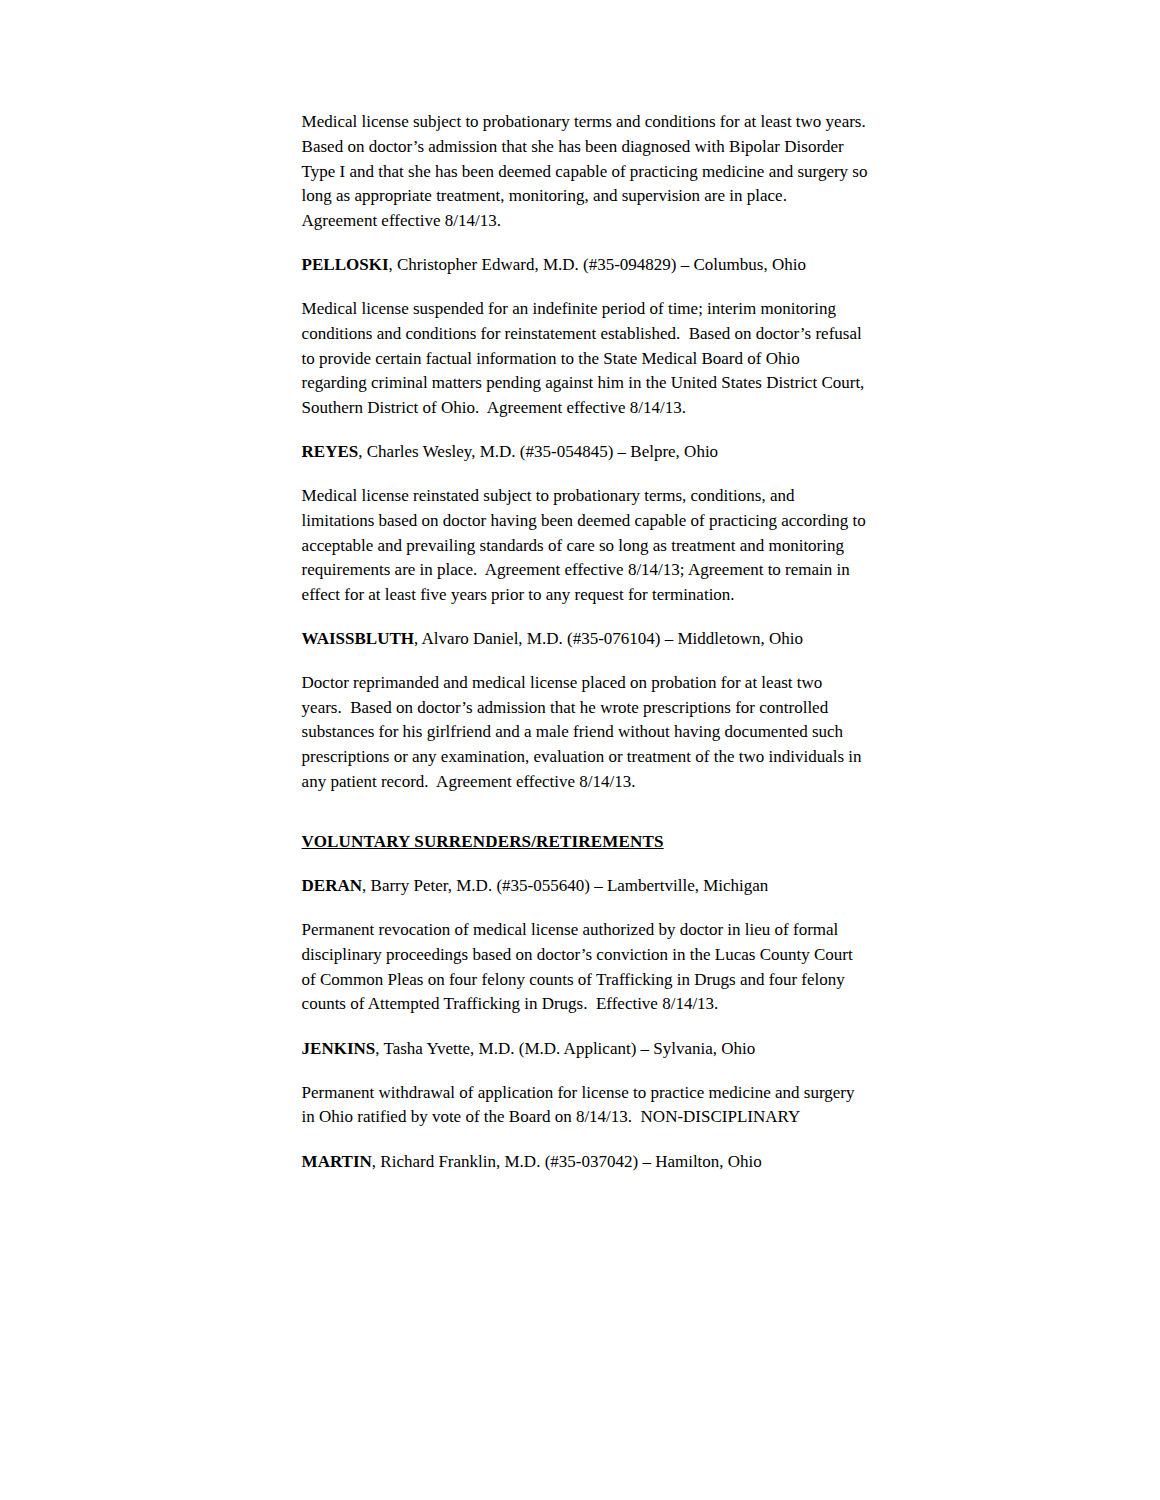Medical license subject to probationary terms and conditions for at least two years. Based on doctor’s admission that she has been diagnosed with Bipolar Disorder Type I and that she has been deemed capable of practicing medicine and surgery so long as appropriate treatment, monitoring, and supervision are in place. Agreement effective 8/14/13.
PELLOSKI, Christopher Edward, M.D. (#35-094829) – Columbus, Ohio
Medical license suspended for an indefinite period of time; interim monitoring conditions and conditions for reinstatement established. Based on doctor’s refusal to provide certain factual information to the State Medical Board of Ohio regarding criminal matters pending against him in the United States District Court, Southern District of Ohio. Agreement effective 8/14/13.
REYES, Charles Wesley, M.D. (#35-054845) – Belpre, Ohio
Medical license reinstated subject to probationary terms, conditions, and limitations based on doctor having been deemed capable of practicing according to acceptable and prevailing standards of care so long as treatment and monitoring requirements are in place. Agreement effective 8/14/13; Agreement to remain in effect for at least five years prior to any request for termination.
WAISSBLUTH, Alvaro Daniel, M.D. (#35-076104) – Middletown, Ohio
Doctor reprimanded and medical license placed on probation for at least two years. Based on doctor’s admission that he wrote prescriptions for controlled substances for his girlfriend and a male friend without having documented such prescriptions or any examination, evaluation or treatment of the two individuals in any patient record. Agreement effective 8/14/13.
VOLUNTARY SURRENDERS/RETIREMENTS
DERAN, Barry Peter, M.D. (#35-055640) – Lambertville, Michigan
Permanent revocation of medical license authorized by doctor in lieu of formal disciplinary proceedings based on doctor’s conviction in the Lucas County Court of Common Pleas on four felony counts of Trafficking in Drugs and four felony counts of Attempted Trafficking in Drugs. Effective 8/14/13.
JENKINS, Tasha Yvette, M.D. (M.D. Applicant) – Sylvania, Ohio
Permanent withdrawal of application for license to practice medicine and surgery in Ohio ratified by vote of the Board on 8/14/13. NON-DISCIPLINARY
MARTIN, Richard Franklin, M.D. (#35-037042) – Hamilton, Ohio